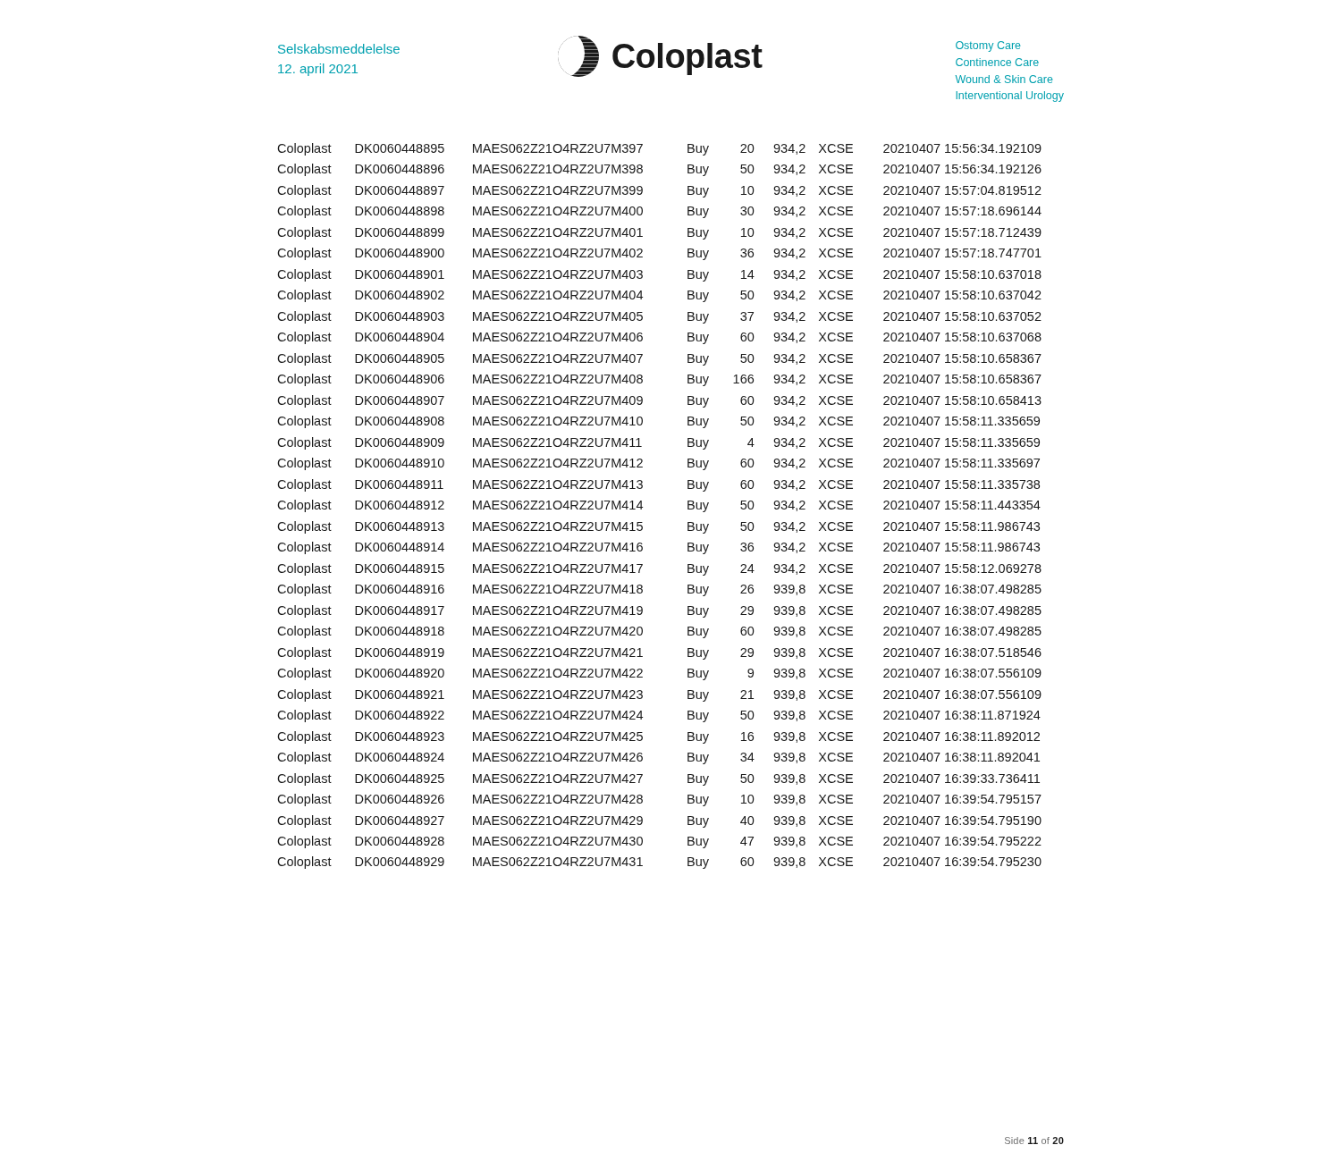Selskabsmeddelelse
12. april 2021
Coloplast
Ostomy Care
Continence Care
Wound & Skin Care
Interventional Urology
| Coloplast | DK0060448895 | MAES062Z21O4RZ2U7M397 | Buy | 20 | 934,2 | XCSE | 20210407 15:56:34.192109 |
| Coloplast | DK0060448896 | MAES062Z21O4RZ2U7M398 | Buy | 50 | 934,2 | XCSE | 20210407 15:56:34.192126 |
| Coloplast | DK0060448897 | MAES062Z21O4RZ2U7M399 | Buy | 10 | 934,2 | XCSE | 20210407 15:57:04.819512 |
| Coloplast | DK0060448898 | MAES062Z21O4RZ2U7M400 | Buy | 30 | 934,2 | XCSE | 20210407 15:57:18.696144 |
| Coloplast | DK0060448899 | MAES062Z21O4RZ2U7M401 | Buy | 10 | 934,2 | XCSE | 20210407 15:57:18.712439 |
| Coloplast | DK0060448900 | MAES062Z21O4RZ2U7M402 | Buy | 36 | 934,2 | XCSE | 20210407 15:57:18.747701 |
| Coloplast | DK0060448901 | MAES062Z21O4RZ2U7M403 | Buy | 14 | 934,2 | XCSE | 20210407 15:58:10.637018 |
| Coloplast | DK0060448902 | MAES062Z21O4RZ2U7M404 | Buy | 50 | 934,2 | XCSE | 20210407 15:58:10.637042 |
| Coloplast | DK0060448903 | MAES062Z21O4RZ2U7M405 | Buy | 37 | 934,2 | XCSE | 20210407 15:58:10.637052 |
| Coloplast | DK0060448904 | MAES062Z21O4RZ2U7M406 | Buy | 60 | 934,2 | XCSE | 20210407 15:58:10.637068 |
| Coloplast | DK0060448905 | MAES062Z21O4RZ2U7M407 | Buy | 50 | 934,2 | XCSE | 20210407 15:58:10.658367 |
| Coloplast | DK0060448906 | MAES062Z21O4RZ2U7M408 | Buy | 166 | 934,2 | XCSE | 20210407 15:58:10.658367 |
| Coloplast | DK0060448907 | MAES062Z21O4RZ2U7M409 | Buy | 60 | 934,2 | XCSE | 20210407 15:58:10.658413 |
| Coloplast | DK0060448908 | MAES062Z21O4RZ2U7M410 | Buy | 50 | 934,2 | XCSE | 20210407 15:58:11.335659 |
| Coloplast | DK0060448909 | MAES062Z21O4RZ2U7M411 | Buy | 4 | 934,2 | XCSE | 20210407 15:58:11.335659 |
| Coloplast | DK0060448910 | MAES062Z21O4RZ2U7M412 | Buy | 60 | 934,2 | XCSE | 20210407 15:58:11.335697 |
| Coloplast | DK0060448911 | MAES062Z21O4RZ2U7M413 | Buy | 60 | 934,2 | XCSE | 20210407 15:58:11.335738 |
| Coloplast | DK0060448912 | MAES062Z21O4RZ2U7M414 | Buy | 50 | 934,2 | XCSE | 20210407 15:58:11.443354 |
| Coloplast | DK0060448913 | MAES062Z21O4RZ2U7M415 | Buy | 50 | 934,2 | XCSE | 20210407 15:58:11.986743 |
| Coloplast | DK0060448914 | MAES062Z21O4RZ2U7M416 | Buy | 36 | 934,2 | XCSE | 20210407 15:58:11.986743 |
| Coloplast | DK0060448915 | MAES062Z21O4RZ2U7M417 | Buy | 24 | 934,2 | XCSE | 20210407 15:58:12.069278 |
| Coloplast | DK0060448916 | MAES062Z21O4RZ2U7M418 | Buy | 26 | 939,8 | XCSE | 20210407 16:38:07.498285 |
| Coloplast | DK0060448917 | MAES062Z21O4RZ2U7M419 | Buy | 29 | 939,8 | XCSE | 20210407 16:38:07.498285 |
| Coloplast | DK0060448918 | MAES062Z21O4RZ2U7M420 | Buy | 60 | 939,8 | XCSE | 20210407 16:38:07.498285 |
| Coloplast | DK0060448919 | MAES062Z21O4RZ2U7M421 | Buy | 29 | 939,8 | XCSE | 20210407 16:38:07.518546 |
| Coloplast | DK0060448920 | MAES062Z21O4RZ2U7M422 | Buy | 9 | 939,8 | XCSE | 20210407 16:38:07.556109 |
| Coloplast | DK0060448921 | MAES062Z21O4RZ2U7M423 | Buy | 21 | 939,8 | XCSE | 20210407 16:38:07.556109 |
| Coloplast | DK0060448922 | MAES062Z21O4RZ2U7M424 | Buy | 50 | 939,8 | XCSE | 20210407 16:38:11.871924 |
| Coloplast | DK0060448923 | MAES062Z21O4RZ2U7M425 | Buy | 16 | 939,8 | XCSE | 20210407 16:38:11.892012 |
| Coloplast | DK0060448924 | MAES062Z21O4RZ2U7M426 | Buy | 34 | 939,8 | XCSE | 20210407 16:38:11.892041 |
| Coloplast | DK0060448925 | MAES062Z21O4RZ2U7M427 | Buy | 50 | 939,8 | XCSE | 20210407 16:39:33.736411 |
| Coloplast | DK0060448926 | MAES062Z21O4RZ2U7M428 | Buy | 10 | 939,8 | XCSE | 20210407 16:39:54.795157 |
| Coloplast | DK0060448927 | MAES062Z21O4RZ2U7M429 | Buy | 40 | 939,8 | XCSE | 20210407 16:39:54.795190 |
| Coloplast | DK0060448928 | MAES062Z21O4RZ2U7M430 | Buy | 47 | 939,8 | XCSE | 20210407 16:39:54.795222 |
| Coloplast | DK0060448929 | MAES062Z21O4RZ2U7M431 | Buy | 60 | 939,8 | XCSE | 20210407 16:39:54.795230 |
Side 11 of 20